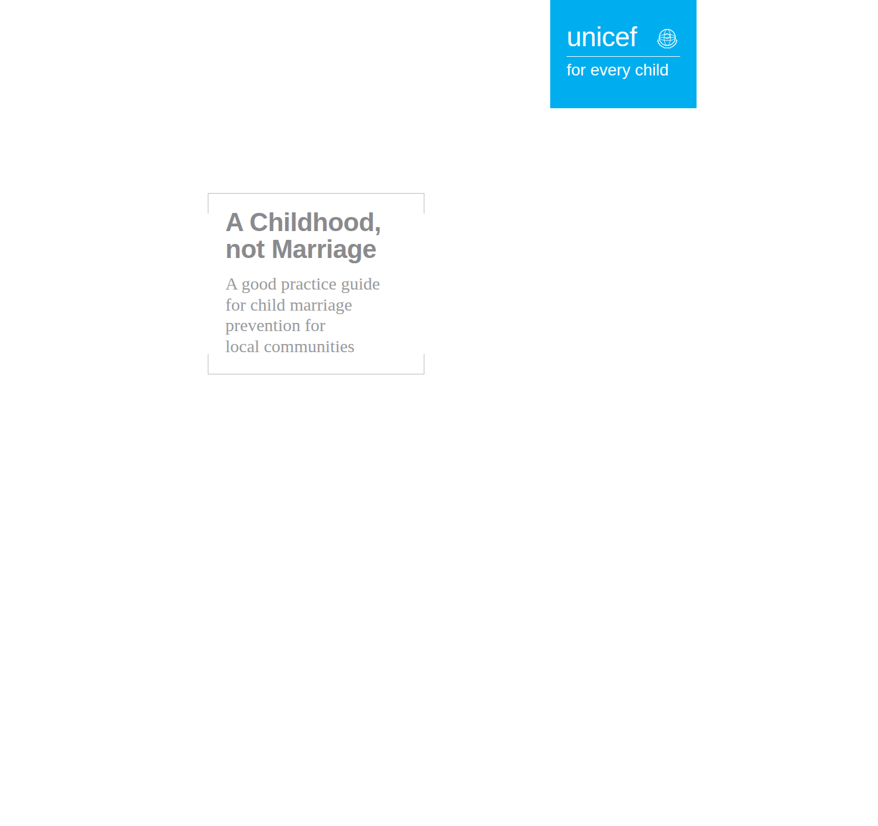unicef
for every child
A Childhood,
not Marriage
A good practice guide
for child marriage
prevention for
local communities